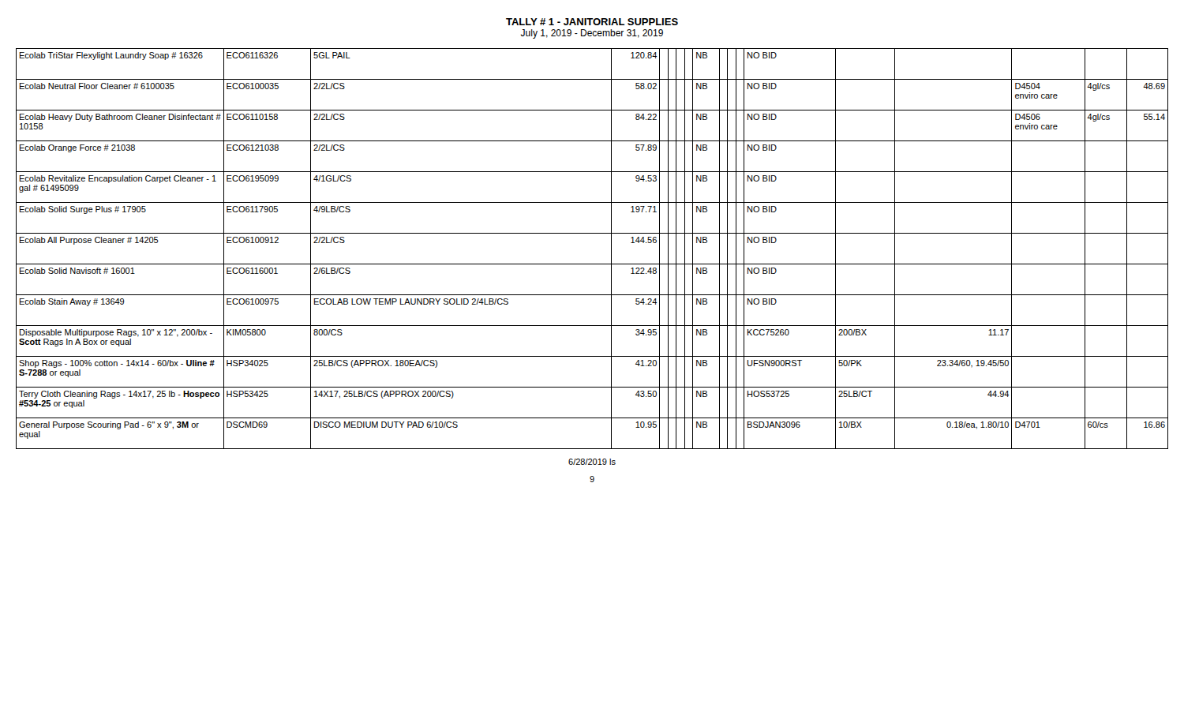TALLY # 1 - JANITORIAL SUPPLIES
July 1, 2019 - December 31, 2019
| Ecolab TriStar Flexylight Laundry Soap # 16326 | ECO6116326 | 5GL PAIL | 120.84 | | | | | NB | | | | NO BID | | | | | |
| Ecolab Neutral Floor Cleaner # 6100035 | ECO6100035 | 2/2L/CS | 58.02 | | | | | NB | | | | NO BID | | | D4504 enviro care | 4gl/cs | 48.69 |
| Ecolab Heavy Duty Bathroom Cleaner Disinfectant # 10158 | ECO6110158 | 2/2L/CS | 84.22 | | | | | NB | | | | NO BID | | | D4506 enviro care | 4gl/cs | 55.14 |
| Ecolab Orange Force # 21038 | ECO6121038 | 2/2L/CS | 57.89 | | | | | NB | | | | NO BID | | | | | |
| Ecolab Revitalize Encapsulation Carpet Cleaner - 1 gal # 61495099 | ECO6195099 | 4/1GL/CS | 94.53 | | | | | NB | | | | NO BID | | | | | |
| Ecolab Solid Surge Plus # 17905 | ECO6117905 | 4/9LB/CS | 197.71 | | | | | NB | | | | NO BID | | | | | |
| Ecolab All Purpose Cleaner # 14205 | ECO6100912 | 2/2L/CS | 144.56 | | | | | NB | | | | NO BID | | | | | |
| Ecolab Solid Navisoft # 16001 | ECO6116001 | 2/6LB/CS | 122.48 | | | | | NB | | | | NO BID | | | | | |
| Ecolab Stain Away # 13649 | ECO6100975 | ECOLAB LOW TEMP LAUNDRY SOLID 2/4LB/CS | 54.24 | | | | | NB | | | | NO BID | | | | | |
| Disposable Multipurpose Rags, 10" x 12", 200/bx - Scott Rags In A Box or equal | KIM05800 | 800/CS | 34.95 | | | | | NB | | | | KCC75260 | 200/BX | 11.17 | | | |
| Shop Rags - 100% cotton - 14x14 - 60/bx - Uline # S-7288 or equal | HSP34025 | 25LB/CS (APPROX. 180EA/CS) | 41.20 | | | | | NB | | | | UFSN900RST | 50/PK | 23.34/60, 19.45/50 | | | |
| Terry Cloth Cleaning Rags - 14x17, 25 lb - Hospeco #534-25 or equal | HSP53425 | 14X17, 25LB/CS (APPROX 200/CS) | 43.50 | | | | | NB | | | | HOS53725 | 25LB/CT | 44.94 | | | |
| General Purpose Scouring Pad - 6" x 9", 3M or equal | DSCMD69 | DISCO MEDIUM DUTY PAD 6/10/CS | 10.95 | | | | | NB | | | | BSDJAN3096 | 10/BX | 0.18/ea, 1.80/10 | D4701 | 60/cs | 16.86 |
6/28/2019 ls
9